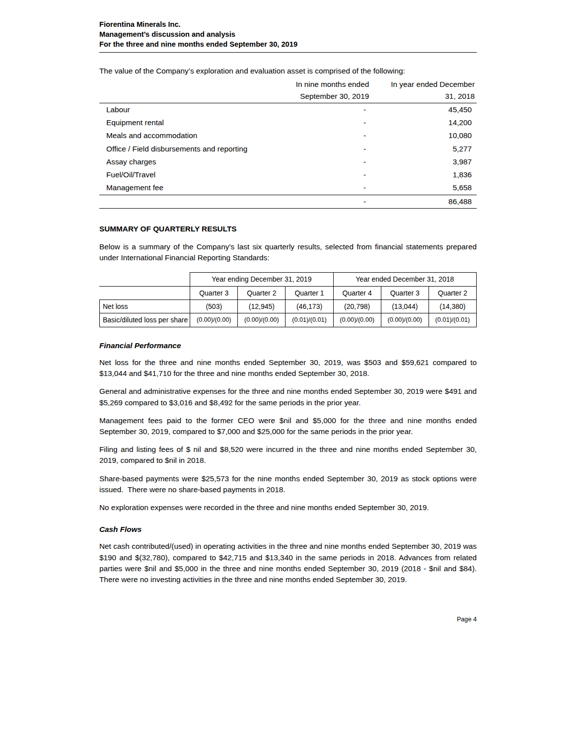Fiorentina Minerals Inc.
Management’s discussion and analysis
For the three and nine months ended September 30, 2019
The value of the Company’s exploration and evaluation asset is comprised of the following:
| | In nine months ended | In year ended December |
| --- | --- | --- |
| | September 30, 2019 | 31, 2018 |
| Labour | - | 45,450 |
| Equipment rental | - | 14,200 |
| Meals and accommodation | - | 10,080 |
| Office / Field disbursements and reporting | - | 5,277 |
| Assay charges | - | 3,987 |
| Fuel/Oil/Travel | - | 1,836 |
| Management fee | - | 5,658 |
| | - | 86,488 |
SUMMARY OF QUARTERLY RESULTS
Below is a summary of the Company’s last six quarterly results, selected from financial statements prepared under International Financial Reporting Standards:
| | Year ending December 31, 2019 | Year ended December 31, 2018 |
| --- | --- | --- |
| | Quarter 3 | Quarter 2 | Quarter 1 | Quarter 4 | Quarter 3 | Quarter 2 |
| Net loss | (503) | (12,945) | (46,173) | (20,798) | (13,044) | (14,380) |
| Basic/diluted loss per share | (0.00)/(0.00) | (0.00)/(0.00) | (0.01)/(0.01) | (0.00)/(0.00) | (0.00)/(0.00) | (0.01)/(0.01) |
Financial Performance
Net loss for the three and nine months ended September 30, 2019, was $503 and $59,621 compared to $13,044 and $41,710 for the three and nine months ended September 30, 2018.
General and administrative expenses for the three and nine months ended September 30, 2019 were $491 and $5,269 compared to $3,016 and $8,492 for the same periods in the prior year.
Management fees paid to the former CEO were $nil and $5,000 for the three and nine months ended September 30, 2019, compared to $7,000 and $25,000 for the same periods in the prior year.
Filing and listing fees of $ nil and $8,520 were incurred in the three and nine months ended September 30, 2019, compared to $nil in 2018.
Share-based payments were $25,573 for the nine months ended September 30, 2019 as stock options were issued. There were no share-based payments in 2018.
No exploration expenses were recorded in the three and nine months ended September 30, 2019.
Cash Flows
Net cash contributed/(used) in operating activities in the three and nine months ended September 30, 2019 was $190 and $(32,780), compared to $42,715 and $13,340 in the same periods in 2018. Advances from related parties were $nil and $5,000 in the three and nine months ended September 30, 2019 (2018 - $nil and $84). There were no investing activities in the three and nine months ended September 30, 2019.
Page 4